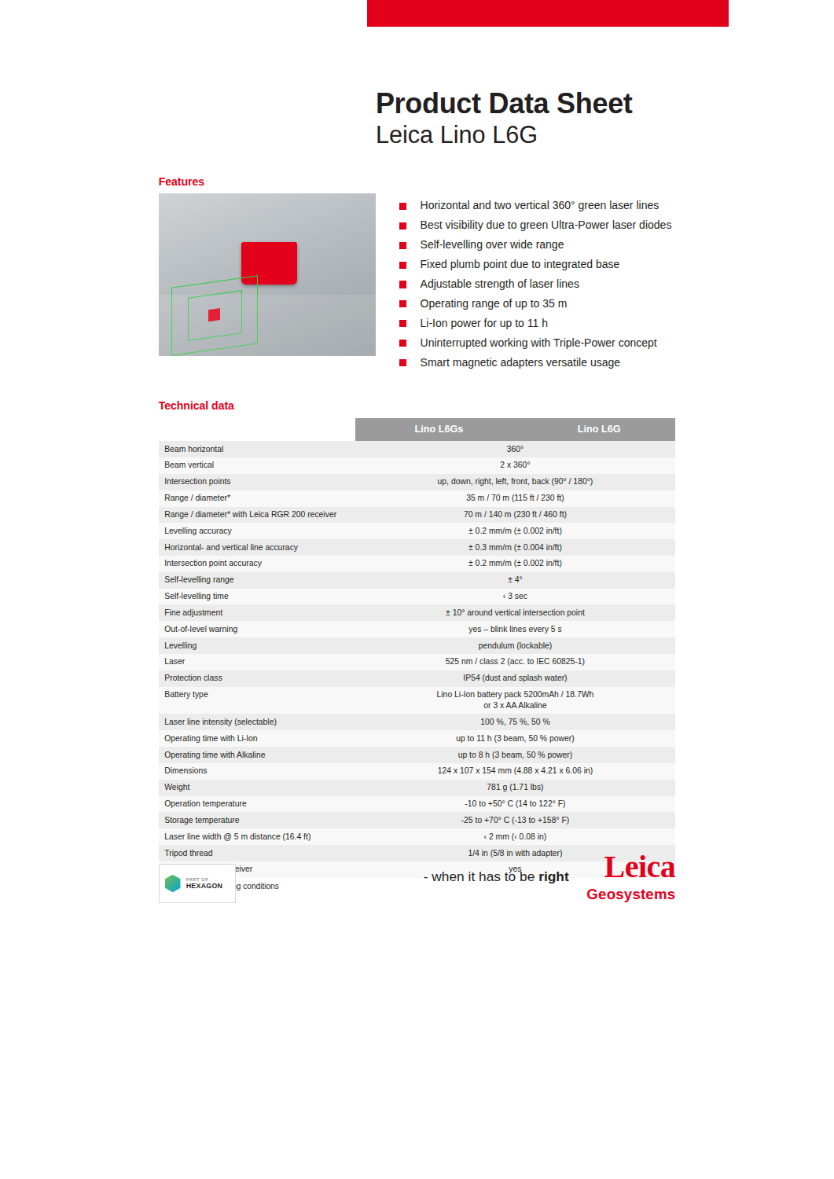Product Data Sheet
Leica Lino L6G
Features
Horizontal and two vertical 360° green laser lines
Best visibility due to green Ultra-Power laser diodes
Self-levelling over wide range
Fixed plumb point due to integrated base
Adjustable strength of laser lines
Operating range of up to 35 m
Li-Ion power for up to 11 h
Uninterrupted working with Triple-Power concept
Smart magnetic adapters versatile usage
Technical data
| | Lino L6Gs | Lino L6G |
| --- | --- | --- |
| Beam horizontal | 360° |
| Beam vertical | 2 x 360° |
| Intersection points | up, down, right, left, front, back (90° / 180°) |
| Range / diameter* | 35 m / 70 m (115 ft / 230 ft) |
| Range / diameter* with Leica RGR 200 receiver | 70 m / 140 m (230 ft / 460 ft) |
| Levelling accuracy | ± 0.2 mm/m (± 0.002 in/ft) |
| Horizontal- and vertical line accuracy | ± 0.3 mm/m (± 0.004 in/ft) |
| Intersection point accuracy | ± 0.2 mm/m (± 0.002 in/ft) |
| Self-levelling range | ± 4° |
| Self-levelling time | ‹ 3 sec |
| Fine adjustment | ± 10° around vertical intersection point |
| Out-of-level warning | yes – blink lines every 5 s |
| Levelling | pendulum (lockable) |
| Laser | 525 nm / class 2 (acc. to IEC 60825-1) |
| Protection class | IP54 (dust and splash water) |
| Battery type | Lino Li-Ion battery pack 5200mAh / 18.7Wh or 3 x AA Alkaline |
| Laser line intensity (selectable) | 100 %, 75 %, 50 % |
| Operating time with Li-Ion | up to 11 h (3 beam, 50 % power) |
| Operating time with Alkaline | up to 8 h (3 beam, 50 % power) |
| Dimensions | 124 x 107 x 154 mm (4.88 x 4.21 x 6.06 in) |
| Weight | 781 g (1.71 lbs) |
| Operation temperature | -10 to +50° C (14 to 122° F) |
| Storage temperature | -25 to +70° C (-13 to +158° F) |
| Laser line width @ 5 m distance (16.4 ft) | ‹ 2 mm (‹ 0.08 in) |
| Tripod thread | 1/4 in (5/8 in with adapter) |
| Pulse power for receiver | yes |
* Depending on lighting conditions
Part of HEXAGON
- when it has to be right
Leica
Geosystems